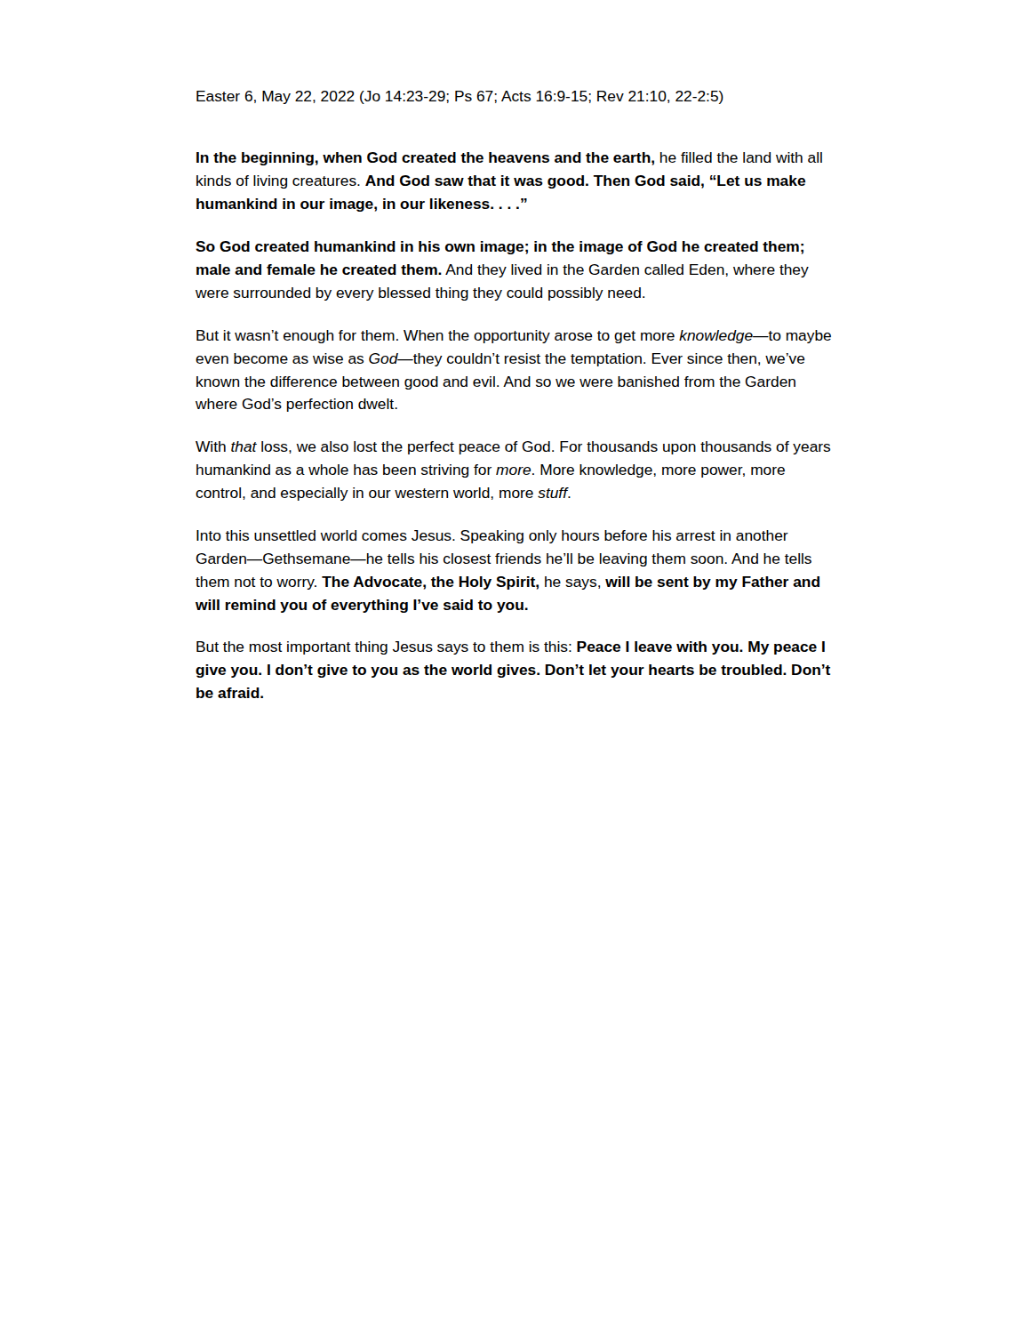Easter 6, May 22, 2022 (Jo 14:23-29; Ps 67; Acts 16:9-15; Rev 21:10, 22-2:5)
In the beginning, when God created the heavens and the earth, he filled the land with all kinds of living creatures. And God saw that it was good. Then God said, “Let us make humankind in our image, in our likeness. . . .”
So God created humankind in his own image; in the image of God he created them; male and female he created them. And they lived in the Garden called Eden, where they were surrounded by every blessed thing they could possibly need.
But it wasn’t enough for them. When the opportunity arose to get more knowledge—to maybe even become as wise as God—they couldn’t resist the temptation. Ever since then, we’ve known the difference between good and evil. And so we were banished from the Garden where God’s perfection dwelt.
With that loss, we also lost the perfect peace of God. For thousands upon thousands of years humankind as a whole has been striving for more. More knowledge, more power, more control, and especially in our western world, more stuff.
Into this unsettled world comes Jesus. Speaking only hours before his arrest in another Garden—Gethsemane—he tells his closest friends he’ll be leaving them soon. And he tells them not to worry. The Advocate, the Holy Spirit, he says, will be sent by my Father and will remind you of everything I’ve said to you.
But the most important thing Jesus says to them is this: Peace I leave with you. My peace I give you. I don’t give to you as the world gives. Don’t let your hearts be troubled. Don’t be afraid.